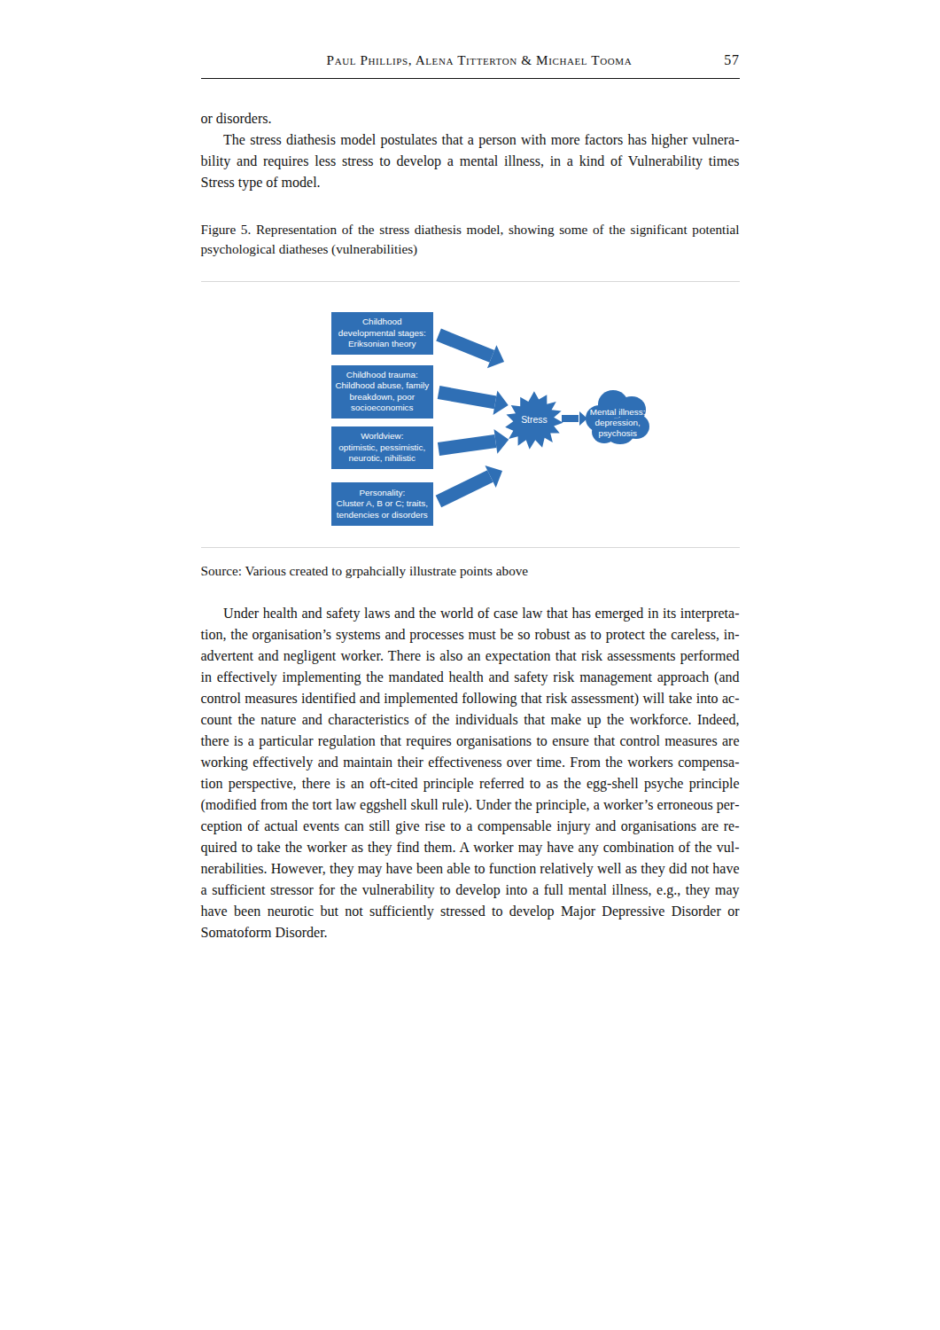Paul Phillips, Alena Titterton & Michael Tooma 57
or disorders.
The stress diathesis model postulates that a person with more factors has higher vulnerability and requires less stress to develop a mental illness, in a kind of Vulnerability times Stress type of model.
Figure 5. Representation of the stress diathesis model, showing some of the significant potential psychological diatheses (vulnerabilities)
Childhood
developmental stages:
Eriksonian theory
Childhood trauma:
Childhood abuse, family
breakdown, poor
socioeconomics
Worldview:
optimistic, pessimistic,
neurotic, nihilistic
Personality:
Cluster A, B or C; traits,
tendencies or disorders
Stress
Mental illness:
depression,
psychosis
Source: Various created to grpahcially illustrate points above
Under health and safety laws and the world of case law that has emerged in its interpretation, the organisation’s systems and processes must be so robust as to protect the careless, inadvertent and negligent worker. There is also an expectation that risk assessments performed in effectively implementing the mandated health and safety risk management approach (and control measures identified and implemented following that risk assessment) will take into account the nature and characteristics of the individuals that make up the workforce. Indeed, there is a particular regulation that requires organisations to ensure that control measures are working effectively and maintain their effectiveness over time. From the workers compensation perspective, there is an oft-cited principle referred to as the egg-shell psyche principle (modified from the tort law eggshell skull rule). Under the principle, a worker’s erroneous perception of actual events can still give rise to a compensable injury and organisations are required to take the worker as they find them. A worker may have any combination of the vulnerabilities. However, they may have been able to function relatively well as they did not have a sufficient stressor for the vulnerability to develop into a full mental illness, e.g., they may have been neurotic but not sufficiently stressed to develop Major Depressive Disorder or Somatoform Disorder.